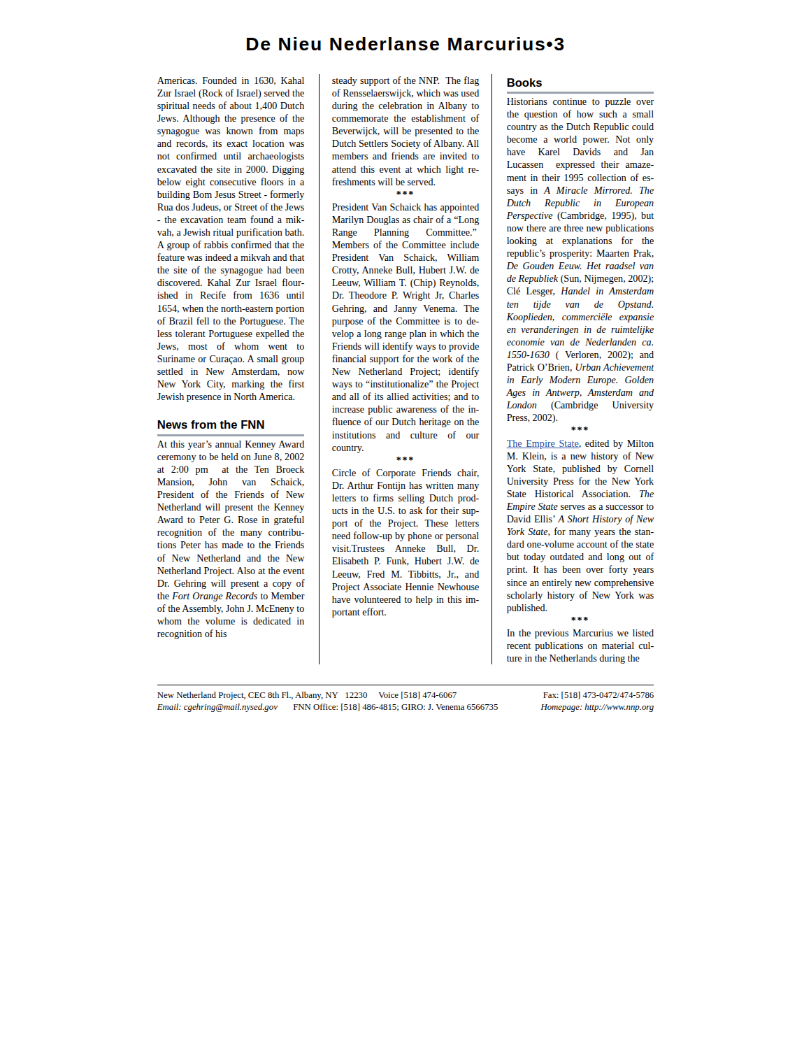De Nieu Nederlanse Marcurius•3
Americas. Founded in 1630, Kahal Zur Israel (Rock of Israel) served the spiritual needs of about 1,400 Dutch Jews. Although the presence of the synagogue was known from maps and records, its exact location was not confirmed until archaeologists excavated the site in 2000. Digging below eight consecutive floors in a building Bom Jesus Street - formerly Rua dos Judeus, or Street of the Jews - the excavation team found a mikvah, a Jewish ritual purification bath. A group of rabbis confirmed that the feature was indeed a mikvah and that the site of the synagogue had been discovered. Kahal Zur Israel flourished in Recife from 1636 until 1654, when the north-eastern portion of Brazil fell to the Portuguese. The less tolerant Portuguese expelled the Jews, most of whom went to Suriname or Curaçao. A small group settled in New Amsterdam, now New York City, marking the first Jewish presence in North America.
News from the FNN
At this year’s annual Kenney Award ceremony to be held on June 8, 2002 at 2:00 pm at the Ten Broeck Mansion, John van Schaick, President of the Friends of New Netherland will present the Kenney Award to Peter G. Rose in grateful recognition of the many contributions Peter has made to the Friends of New Netherland and the New Netherland Project. Also at the event Dr. Gehring will present a copy of the Fort Orange Records to Member of the Assembly, John J. McEneny to whom the volume is dedicated in recognition of his
steady support of the NNP. The flag of Rensselaerswijck, which was used during the celebration in Albany to commemorate the establishment of Beverwijck, will be presented to the Dutch Settlers Society of Albany. All members and friends are invited to attend this event at which light refreshments will be served.
***
President Van Schaick has appointed Marilyn Douglas as chair of a “Long Range Planning Committee.” Members of the Committee include President Van Schaick, William Crotty, Anneke Bull, Hubert J.W. de Leeuw, William T. (Chip) Reynolds, Dr. Theodore P. Wright Jr, Charles Gehring, and Janny Venema. The purpose of the Committee is to develop a long range plan in which the Friends will identify ways to provide financial support for the work of the New Netherland Project; identify ways to “institutionalize” the Project and all of its allied activities; and to increase public awareness of the influence of our Dutch heritage on the institutions and culture of our country.
***
Circle of Corporate Friends chair, Dr. Arthur Fontijn has written many letters to firms selling Dutch products in the U.S. to ask for their support of the Project. These letters need follow-up by phone or personal visit.Trustees Anneke Bull, Dr. Elisabeth P. Funk, Hubert J.W. de Leeuw, Fred M. Tibbitts, Jr., and Project Associate Hennie Newhouse have volunteered to help in this important effort.
Books
Historians continue to puzzle over the question of how such a small country as the Dutch Republic could become a world power. Not only have Karel Davids and Jan Lucassen expressed their amazement in their 1995 collection of essays in A Miracle Mirrored. The Dutch Republic in European Perspective (Cambridge, 1995), but now there are three new publications looking at explanations for the republic’s prosperity: Maarten Prak, De Gouden Eeuw. Het raadsel van de Republiek (Sun, Nijmegen, 2002); Clé Lesger, Handel in Amsterdam ten tijde van de Opstand. Kooplieden, commerciële expansie en veranderingen in de ruimtelijke economie van de Nederlanden ca. 1550-1630 ( Verloren, 2002); and Patrick O’Brien, Urban Achievement in Early Modern Europe. Golden Ages in Antwerp, Amsterdam and London (Cambridge University Press, 2002).
***
The Empire State, edited by Milton M. Klein, is a new history of New York State, published by Cornell University Press for the New York State Historical Association. The Empire State serves as a successor to David Ellis’ A Short History of New York State, for many years the standard one-volume account of the state but today outdated and long out of print. It has been over forty years since an entirely new comprehensive scholarly history of New York was published.
***
In the previous Marcurius we listed recent publications on material culture in the Netherlands during the
New Netherland Project, CEC 8th Fl., Albany, NY 12230 Voice [518] 474-6067
Fax: [518] 473-0472/474-5786
Email: cgehring@mail.nysed.gov FNN Office: [518] 486-4815; GIRO: J. Venema 6566735
Homepage: http://www.nnp.org